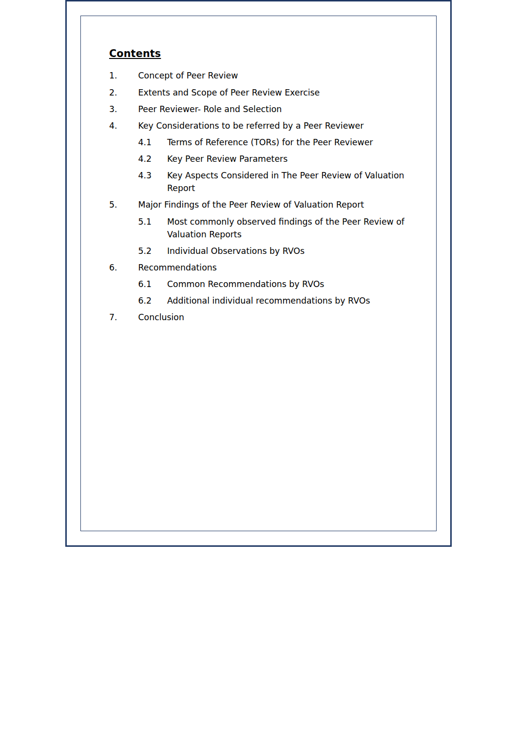Contents
1. Concept of Peer Review
2. Extents and Scope of Peer Review Exercise
3. Peer Reviewer- Role and Selection
4. Key Considerations to be referred by a Peer Reviewer
4.1 Terms of Reference (TORs) for the Peer Reviewer
4.2 Key Peer Review Parameters
4.3 Key Aspects Considered in The Peer Review of Valuation Report
5. Major Findings of the Peer Review of Valuation Report
5.1 Most commonly observed findings of the Peer Review of Valuation Reports
5.2 Individual Observations by RVOs
6. Recommendations
6.1 Common Recommendations by RVOs
6.2 Additional individual recommendations by RVOs
7. Conclusion